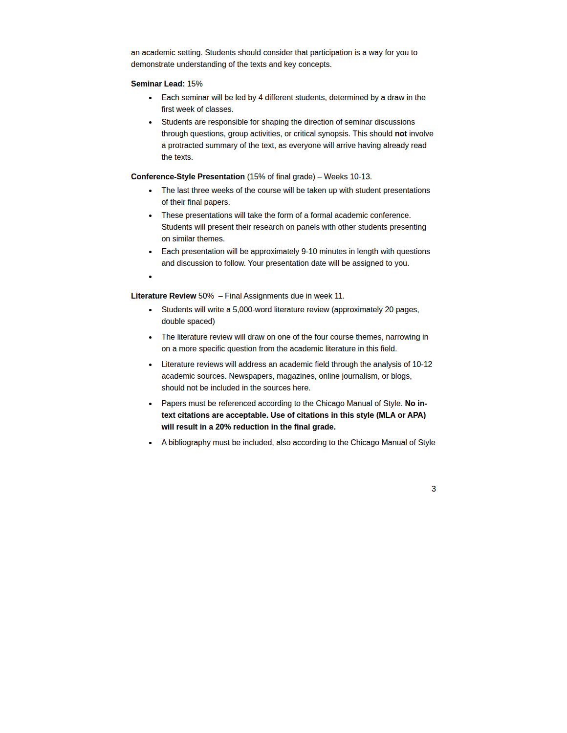an academic setting. Students should consider that participation is a way for you to demonstrate understanding of the texts and key concepts.
Seminar Lead: 15%
Each seminar will be led by 4 different students, determined by a draw in the first week of classes.
Students are responsible for shaping the direction of seminar discussions through questions, group activities, or critical synopsis. This should not involve a protracted summary of the text, as everyone will arrive having already read the texts.
Conference-Style Presentation (15% of final grade) – Weeks 10-13.
The last three weeks of the course will be taken up with student presentations of their final papers.
These presentations will take the form of a formal academic conference. Students will present their research on panels with other students presenting on similar themes.
Each presentation will be approximately 9-10 minutes in length with questions and discussion to follow. Your presentation date will be assigned to you.
Literature Review 50% – Final Assignments due in week 11.
Students will write a 5,000-word literature review (approximately 20 pages, double spaced)
The literature review will draw on one of the four course themes, narrowing in on a more specific question from the academic literature in this field.
Literature reviews will address an academic field through the analysis of 10-12 academic sources. Newspapers, magazines, online journalism, or blogs, should not be included in the sources here.
Papers must be referenced according to the Chicago Manual of Style. No in-text citations are acceptable. Use of citations in this style (MLA or APA) will result in a 20% reduction in the final grade.
A bibliography must be included, also according to the Chicago Manual of Style
3